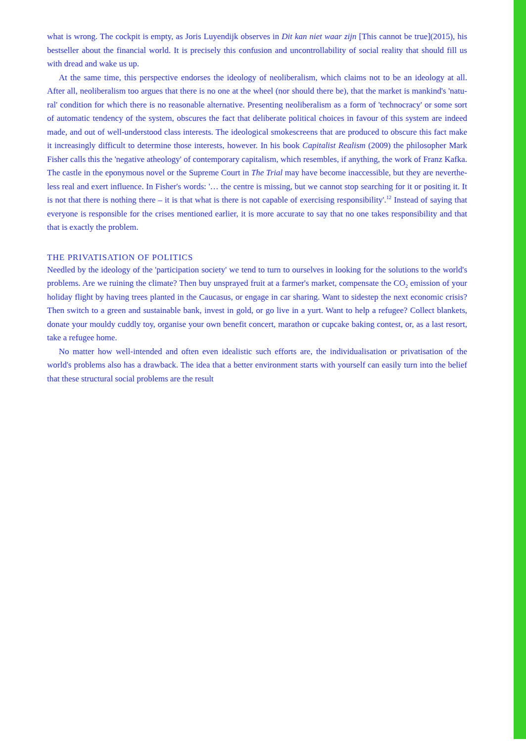what is wrong. The cockpit is empty, as Joris Luyendijk observes in Dit kan niet waar zijn [This cannot be true](2015), his bestseller about the financial world. It is precisely this confusion and uncontrollability of social reality that should fill us with dread and wake us up.
At the same time, this perspective endorses the ideology of neoliberalism, which claims not to be an ideology at all. After all, neoliberalism too argues that there is no one at the wheel (nor should there be), that the market is mankind's 'natural' condition for which there is no reasonable alternative. Presenting neoliberalism as a form of 'technocracy' or some sort of automatic tendency of the system, obscures the fact that deliberate political choices in favour of this system are indeed made, and out of well-understood class interests. The ideological smokescreens that are produced to obscure this fact make it increasingly difficult to determine those interests, however. In his book Capitalist Realism (2009) the philosopher Mark Fisher calls this the 'negative atheology' of contemporary capitalism, which resembles, if anything, the work of Franz Kafka. The castle in the eponymous novel or the Supreme Court in The Trial may have become inaccessible, but they are nevertheless real and exert influence. In Fisher's words: '… the centre is missing, but we cannot stop searching for it or positing it. It is not that there is nothing there – it is that what is there is not capable of exercising responsibility'.12 Instead of saying that everyone is responsible for the crises mentioned earlier, it is more accurate to say that no one takes responsibility and that that is exactly the problem.
The privatisation of politics
Needled by the ideology of the 'participation society' we tend to turn to ourselves in looking for the solutions to the world's problems. Are we ruining the climate? Then buy unsprayed fruit at a farmer's market, compensate the CO2 emission of your holiday flight by having trees planted in the Caucasus, or engage in car sharing. Want to sidestep the next economic crisis? Then switch to a green and sustainable bank, invest in gold, or go live in a yurt. Want to help a refugee? Collect blankets, donate your mouldy cuddly toy, organise your own benefit concert, marathon or cupcake baking contest, or, as a last resort, take a refugee home.
No matter how well-intended and often even idealistic such efforts are, the individualisation or privatisation of the world's problems also has a drawback. The idea that a better environment starts with yourself can easily turn into the belief that these structural social problems are the result